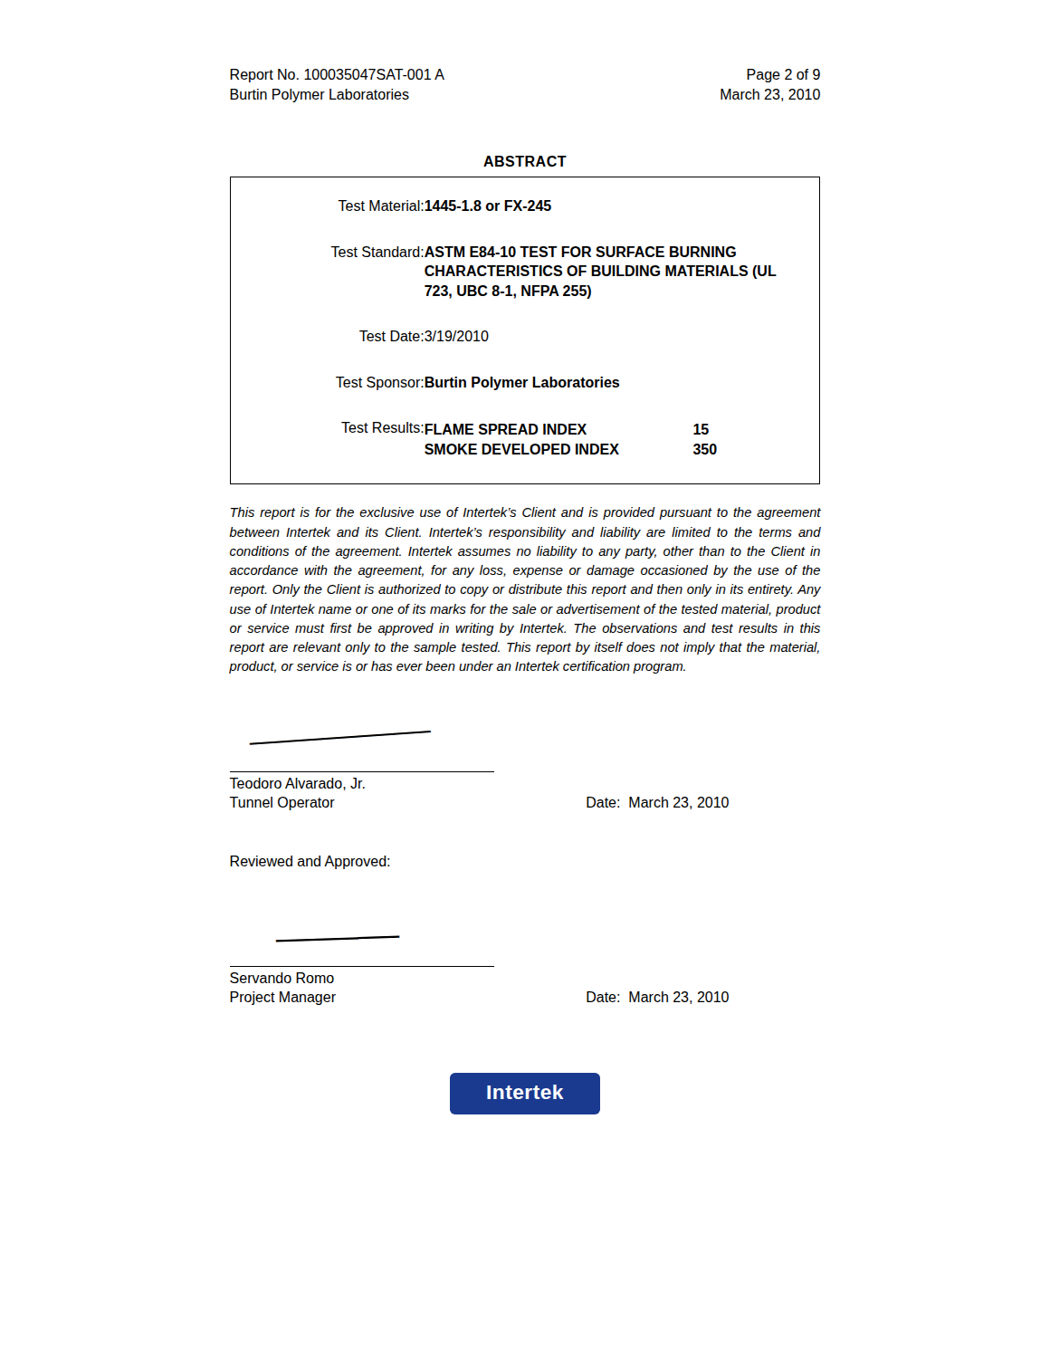| Report No. 100035047SAT-001 A | Page 2 of 9 |
| Burtin Polymer Laboratories | March 23, 2010 |
ABSTRACT
| Test Material: | 1445-1.8 or FX-245 |
| Test Standard: | ASTM E84-10 TEST FOR SURFACE BURNING CHARACTERISTICS OF BUILDING MATERIALS (UL 723, UBC 8-1, NFPA 255) |
| Test Date: | 3/19/2010 |
| Test Sponsor: | Burtin Polymer Laboratories |
| Test Results: | / FLAME SPREAD INDEX / 15 / / SMOKE DEVELOPED INDEX / 350 / |
This report is for the exclusive use of Intertek’s Client and is provided pursuant to the agreement between Intertek and its Client. Intertek’s responsibility and liability are limited to the terms and conditions of the agreement. Intertek assumes no liability to any party, other than to the Client in accordance with the agreement, for any loss, expense or damage occasioned by the use of the report. Only the Client is authorized to copy or distribute this report and then only in its entirety. Any use of Intertek name or one of its marks for the sale or advertisement of the tested material, product or service must first be approved in writing by Intertek. The observations and test results in this report are relevant only to the sample tested. This report by itself does not imply that the material, product, or service is or has ever been under an Intertek certification program.
| ————— Teodoro Alvarado, Jr. Tunnel Operator | Date: March 23, 2010 |
Reviewed and Approved:
| ——— Servando Romo Project Manager | Date: March 23, 2010 |
Intertek